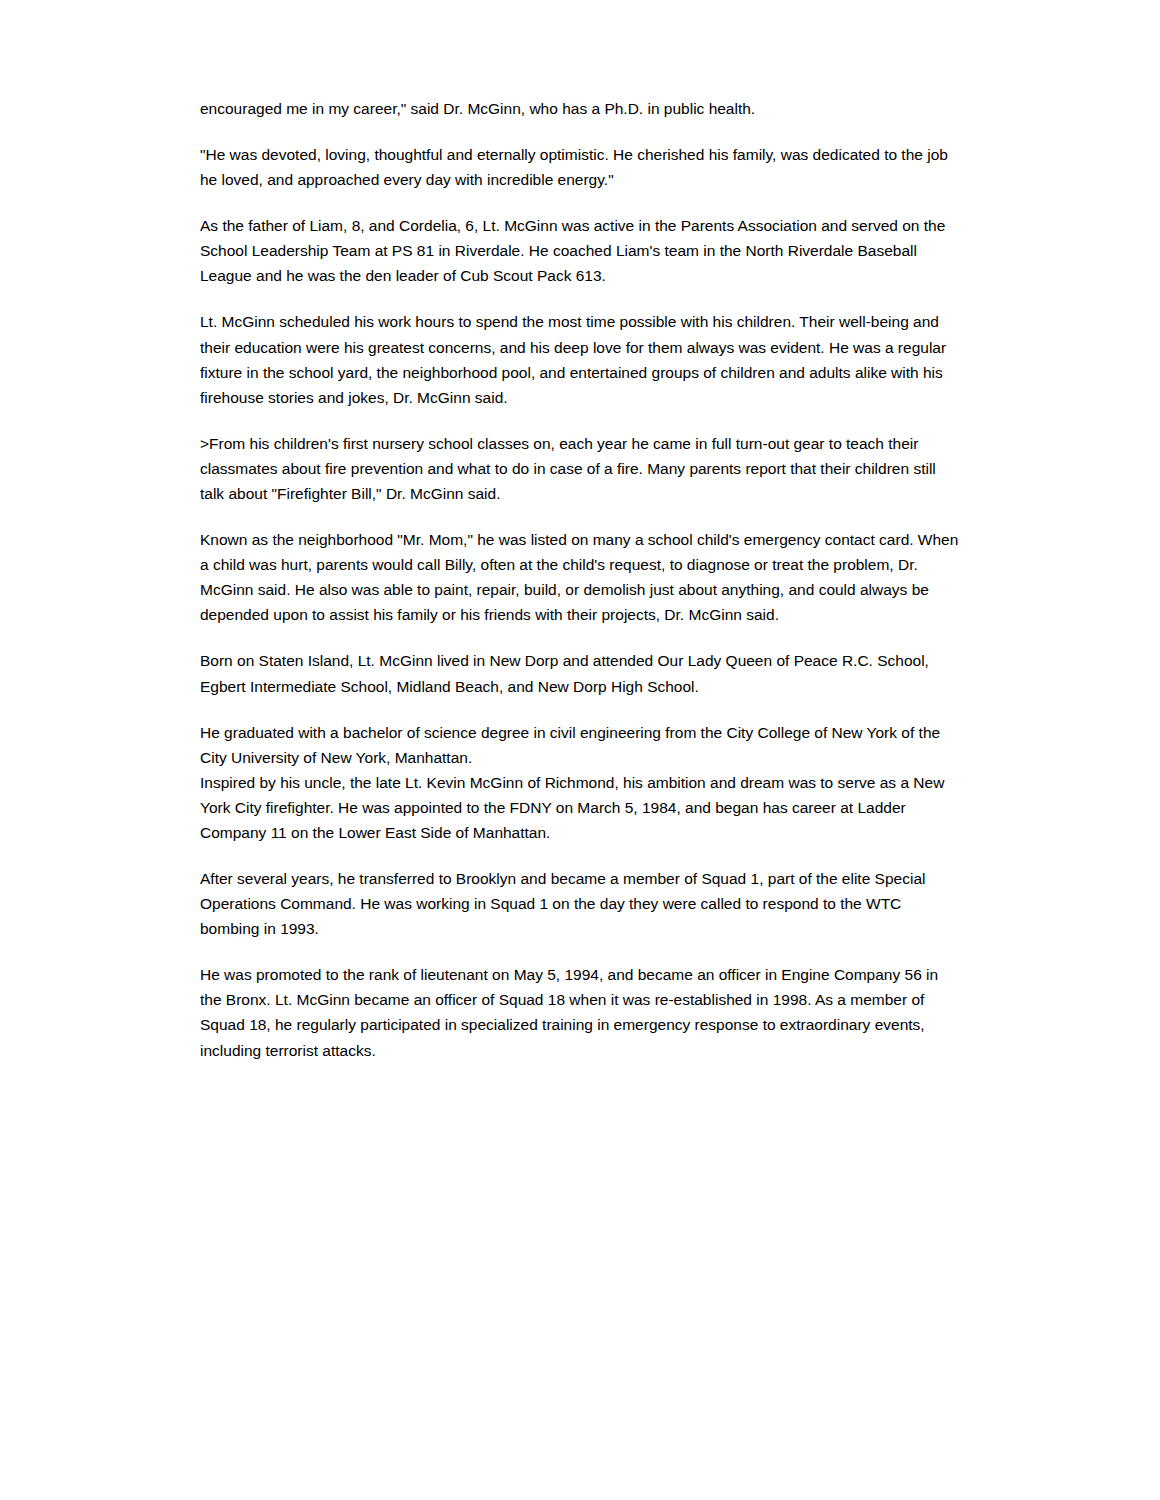encouraged me in my career," said Dr. McGinn, who has a Ph.D. in public health.
"He was devoted, loving, thoughtful and eternally optimistic. He cherished his family, was dedicated to the job he loved, and approached every day with incredible energy."
As the father of Liam, 8, and Cordelia, 6, Lt. McGinn was active in the Parents Association and served on the School Leadership Team at PS 81 in Riverdale. He coached Liam's team in the North Riverdale Baseball League and he was the den leader of Cub Scout Pack 613.
Lt. McGinn scheduled his work hours to spend the most time possible with his children. Their well-being and their education were his greatest concerns, and his deep love for them always was evident. He was a regular fixture in the school yard, the neighborhood pool, and entertained groups of children and adults alike with his firehouse stories and jokes, Dr. McGinn said.
>From his children's first nursery school classes on, each year he came in full turn-out gear to teach their classmates about fire prevention and what to do in case of a fire. Many parents report that their children still talk about "Firefighter Bill," Dr. McGinn said.
Known as the neighborhood "Mr. Mom," he was listed on many a school child's emergency contact card. When a child was hurt, parents would call Billy, often at the child's request, to diagnose or treat the problem, Dr. McGinn said. He also was able to paint, repair, build, or demolish just about anything, and could always be depended upon to assist his family or his friends with their projects, Dr. McGinn said.
Born on Staten Island, Lt. McGinn lived in New Dorp and attended Our Lady Queen of Peace R.C. School, Egbert Intermediate School, Midland Beach, and New Dorp High School.
He graduated with a bachelor of science degree in civil engineering from the City College of New York of the City University of New York, Manhattan.
Inspired by his uncle, the late Lt. Kevin McGinn of Richmond, his ambition and dream was to serve as a New York City firefighter. He was appointed to the FDNY on March 5, 1984, and began has career at Ladder Company 11 on the Lower East Side of Manhattan.
After several years, he transferred to Brooklyn and became a member of Squad 1, part of the elite Special Operations Command. He was working in Squad 1 on the day they were called to respond to the WTC bombing in 1993.
He was promoted to the rank of lieutenant on May 5, 1994, and became an officer in Engine Company 56 in the Bronx. Lt. McGinn became an officer of Squad 18 when it was re-established in 1998. As a member of Squad 18, he regularly participated in specialized training in emergency response to extraordinary events, including terrorist attacks.